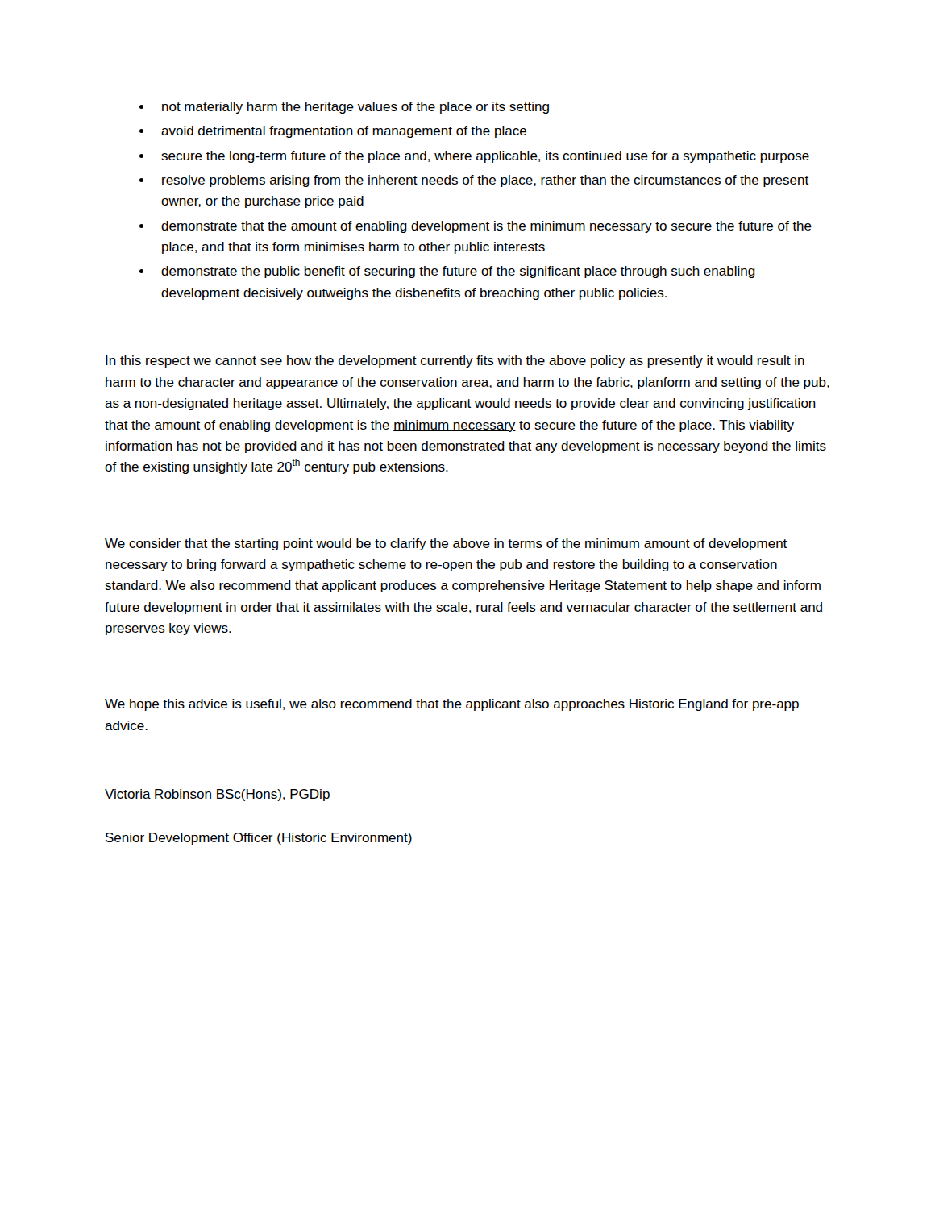not materially harm the heritage values of the place or its setting
avoid detrimental fragmentation of management of the place
secure the long-term future of the place and, where applicable, its continued use for a sympathetic purpose
resolve problems arising from the inherent needs of the place, rather than the circumstances of the present owner, or the purchase price paid
demonstrate that the amount of enabling development is the minimum necessary to secure the future of the place, and that its form minimises harm to other public interests
demonstrate the public benefit of securing the future of the significant place through such enabling development decisively outweighs the disbenefits of breaching other public policies.
In this respect we cannot see how the development currently fits with the above policy as presently it would result in harm to the character and appearance of the conservation area, and harm to the fabric, planform and setting of the pub, as a non-designated heritage asset. Ultimately, the applicant would needs to provide clear and convincing justification that the amount of enabling development is the minimum necessary to secure the future of the place. This viability information has not be provided and it has not been demonstrated that any development is necessary beyond the limits of the existing unsightly late 20th century pub extensions.
We consider that the starting point would be to clarify the above in terms of the minimum amount of development necessary to bring forward a sympathetic scheme to re-open the pub and restore the building to a conservation standard. We also recommend that applicant produces a comprehensive Heritage Statement to help shape and inform future development in order that it assimilates with the scale, rural feels and vernacular character of the settlement and preserves key views.
We hope this advice is useful, we also recommend that the applicant also approaches Historic England for pre-app advice.
Victoria Robinson BSc(Hons), PGDip
Senior Development Officer (Historic Environment)